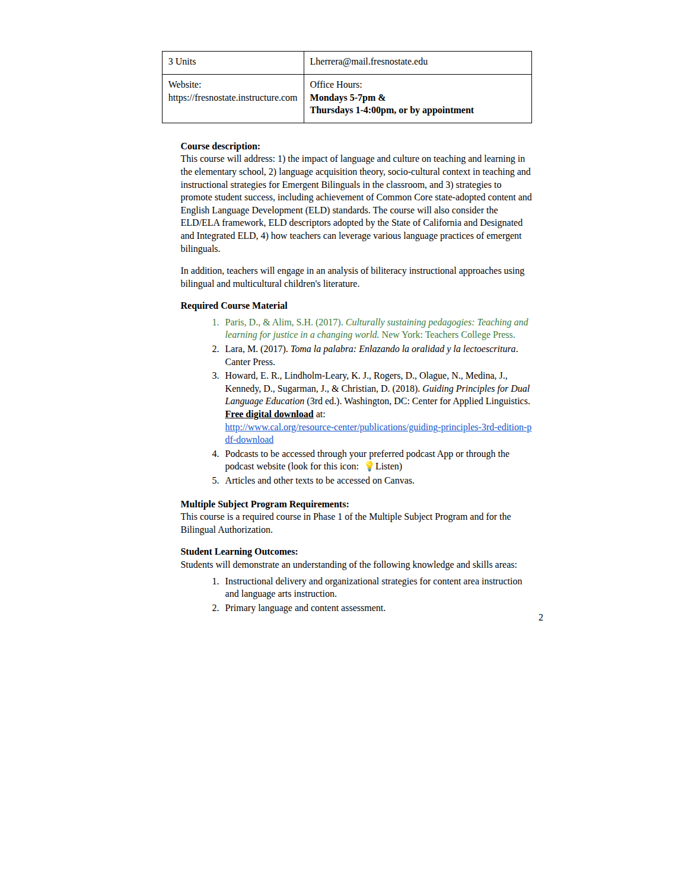| 3 Units | Lherrera@mail.fresnostate.edu |
| Website: https://fresnostate.instructure.com | Office Hours: Mondays 5-7pm & Thursdays 1-4:00pm, or by appointment |
Course description:
This course will address: 1) the impact of language and culture on teaching and learning in the elementary school, 2) language acquisition theory, socio-cultural context in teaching and instructional strategies for Emergent Bilinguals in the classroom, and 3) strategies to promote student success, including achievement of Common Core state-adopted content and English Language Development (ELD) standards. The course will also consider the ELD/ELA framework, ELD descriptors adopted by the State of California and Designated and Integrated ELD, 4) how teachers can leverage various language practices of emergent bilinguals.
In addition, teachers will engage in an analysis of biliteracy instructional approaches using bilingual and multicultural children's literature.
Required Course Material
Paris, D., & Alim, S.H. (2017). Culturally sustaining pedagogies: Teaching and learning for justice in a changing world. New York: Teachers College Press.
Lara, M. (2017). Toma la palabra: Enlazando la oralidad y la lectoescritura. Canter Press.
Howard, E. R., Lindholm-Leary, K. J., Rogers, D., Olague, N., Medina, J., Kennedy, D., Sugarman, J., & Christian, D. (2018). Guiding Principles for Dual Language Education (3rd ed.). Washington, DC: Center for Applied Linguistics. Free digital download at:
http://www.cal.org/resource-center/publications/guiding-principles-3rd-edition-pdf-download
Podcasts to be accessed through your preferred podcast App or through the podcast website (look for this icon: 💡Listen)
Articles and other texts to be accessed on Canvas.
Multiple Subject Program Requirements:
This course is a required course in Phase 1 of the Multiple Subject Program and for the Bilingual Authorization.
Student Learning Outcomes:
Students will demonstrate an understanding of the following knowledge and skills areas:
Instructional delivery and organizational strategies for content area instruction and language arts instruction.
Primary language and content assessment.
2